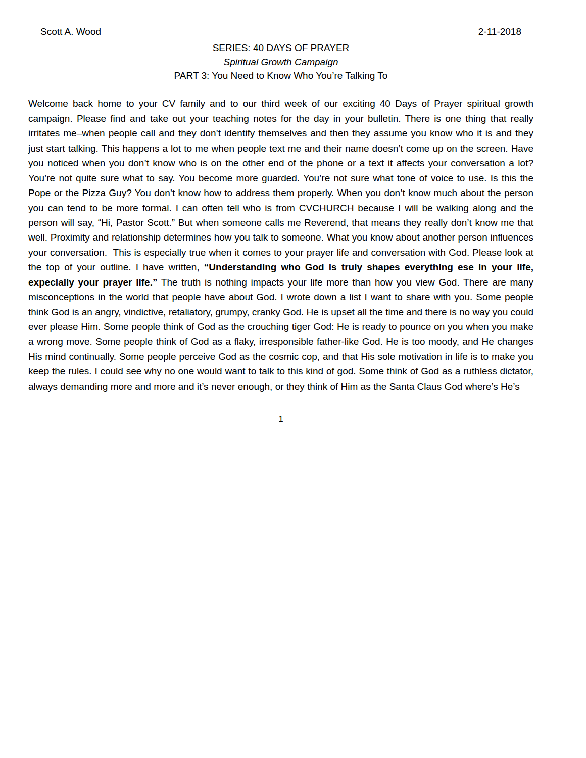Scott A. Wood 2-11-2018
SERIES: 40 DAYS OF PRAYER Spiritual Growth Campaign PART 3: You Need to Know Who You’re Talking To
Welcome back home to your CV family and to our third week of our exciting 40 Days of Prayer spiritual growth campaign. Please find and take out your teaching notes for the day in your bulletin. There is one thing that really irritates me–when people call and they don’t identify themselves and then they assume you know who it is and they just start talking. This happens a lot to me when people text me and their name doesn’t come up on the screen. Have you noticed when you don’t know who is on the other end of the phone or a text it affects your conversation a lot? You’re not quite sure what to say. You become more guarded. You’re not sure what tone of voice to use. Is this the Pope or the Pizza Guy? You don’t know how to address them properly. When you don’t know much about the person you can tend to be more formal. I can often tell who is from CVCHURCH because I will be walking along and the person will say, “Hi, Pastor Scott.” But when someone calls me Reverend, that means they really don’t know me that well. Proximity and relationship determines how you talk to someone. What you know about another person influences your conversation. This is especially true when it comes to your prayer life and conversation with God. Please look at the top of your outline. I have written, “Understanding who God is truly shapes everything ese in your life, expecially your prayer life.” The truth is nothing impacts your life more than how you view God. There are many misconceptions in the world that people have about God. I wrote down a list I want to share with you. Some people think God is an angry, vindictive, retaliatory, grumpy, cranky God. He is upset all the time and there is no way you could ever please Him. Some people think of God as the crouching tiger God: He is ready to pounce on you when you make a wrong move. Some people think of God as a flaky, irresponsible father-like God. He is too moody, and He changes His mind continually. Some people perceive God as the cosmic cop, and that His sole motivation in life is to make you keep the rules. I could see why no one would want to talk to this kind of god. Some think of God as a ruthless dictator, always demanding more and more and it’s never enough, or they think of Him as the Santa Claus God where’s He’s
1